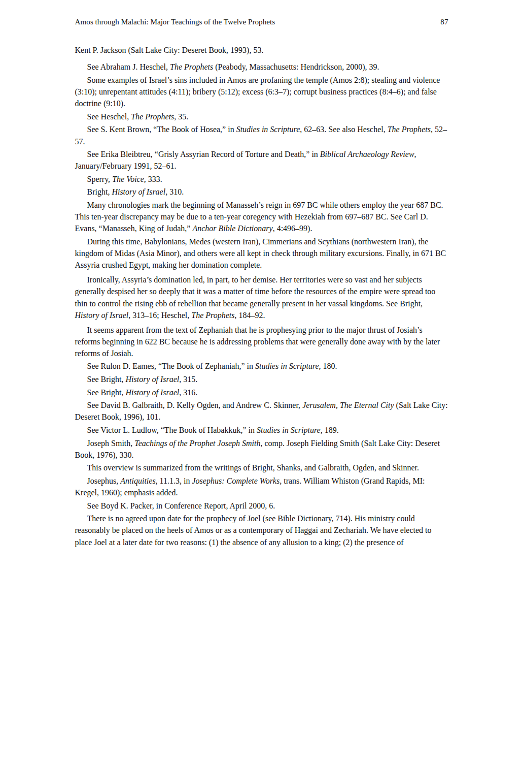Amos through Malachi: Major Teachings of the Twelve Prophets 87
Kent P. Jackson (Salt Lake City: Deseret Book, 1993), 53.
See Abraham J. Heschel, The Prophets (Peabody, Massachusetts: Hendrickson, 2000), 39.
Some examples of Israel’s sins included in Amos are profaning the temple (Amos 2:8); stealing and violence (3:10); unrepentant attitudes (4:11); bribery (5:12); excess (6:3–7); corrupt business practices (8:4–6); and false doctrine (9:10).
See Heschel, The Prophets, 35.
See S. Kent Brown, “The Book of Hosea,” in Studies in Scripture, 62–63. See also Heschel, The Prophets, 52–57.
See Erika Bleibtreu, “Grisly Assyrian Record of Torture and Death,” in Biblical Archaeology Review, January/February 1991, 52–61.
Sperry, The Voice, 333.
Bright, History of Israel, 310.
Many chronologies mark the beginning of Manasseh’s reign in 697 BC while others employ the year 687 BC. This ten-year discrepancy may be due to a ten-year coregency with Hezekiah from 697–687 BC. See Carl D. Evans, “Manasseh, King of Judah,” Anchor Bible Dictionary, 4:496–99).
During this time, Babylonians, Medes (western Iran), Cimmerians and Scythians (northwestern Iran), the kingdom of Midas (Asia Minor), and others were all kept in check through military excursions. Finally, in 671 BC Assyria crushed Egypt, making her domination complete.
Ironically, Assyria’s domination led, in part, to her demise. Her territories were so vast and her subjects generally despised her so deeply that it was a matter of time before the resources of the empire were spread too thin to control the rising ebb of rebellion that became generally present in her vassal kingdoms. See Bright, History of Israel, 313–16; Heschel, The Prophets, 184–92.
It seems apparent from the text of Zephaniah that he is prophesying prior to the major thrust of Josiah’s reforms beginning in 622 BC because he is addressing problems that were generally done away with by the later reforms of Josiah.
See Rulon D. Eames, “The Book of Zephaniah,” in Studies in Scripture, 180.
See Bright, History of Israel, 315.
See Bright, History of Israel, 316.
See David B. Galbraith, D. Kelly Ogden, and Andrew C. Skinner, Jerusalem, The Eternal City (Salt Lake City: Deseret Book, 1996), 101.
See Victor L. Ludlow, “The Book of Habakkuk,” in Studies in Scripture, 189.
Joseph Smith, Teachings of the Prophet Joseph Smith, comp. Joseph Fielding Smith (Salt Lake City: Deseret Book, 1976), 330.
This overview is summarized from the writings of Bright, Shanks, and Galbraith, Ogden, and Skinner.
Josephus, Antiquities, 11.1.3, in Josephus: Complete Works, trans. William Whiston (Grand Rapids, MI: Kregel, 1960); emphasis added.
See Boyd K. Packer, in Conference Report, April 2000, 6.
There is no agreed upon date for the prophecy of Joel (see Bible Dictionary, 714). His ministry could reasonably be placed on the heels of Amos or as a contemporary of Haggai and Zechariah. We have elected to place Joel at a later date for two reasons: (1) the absence of any allusion to a king; (2) the presence of